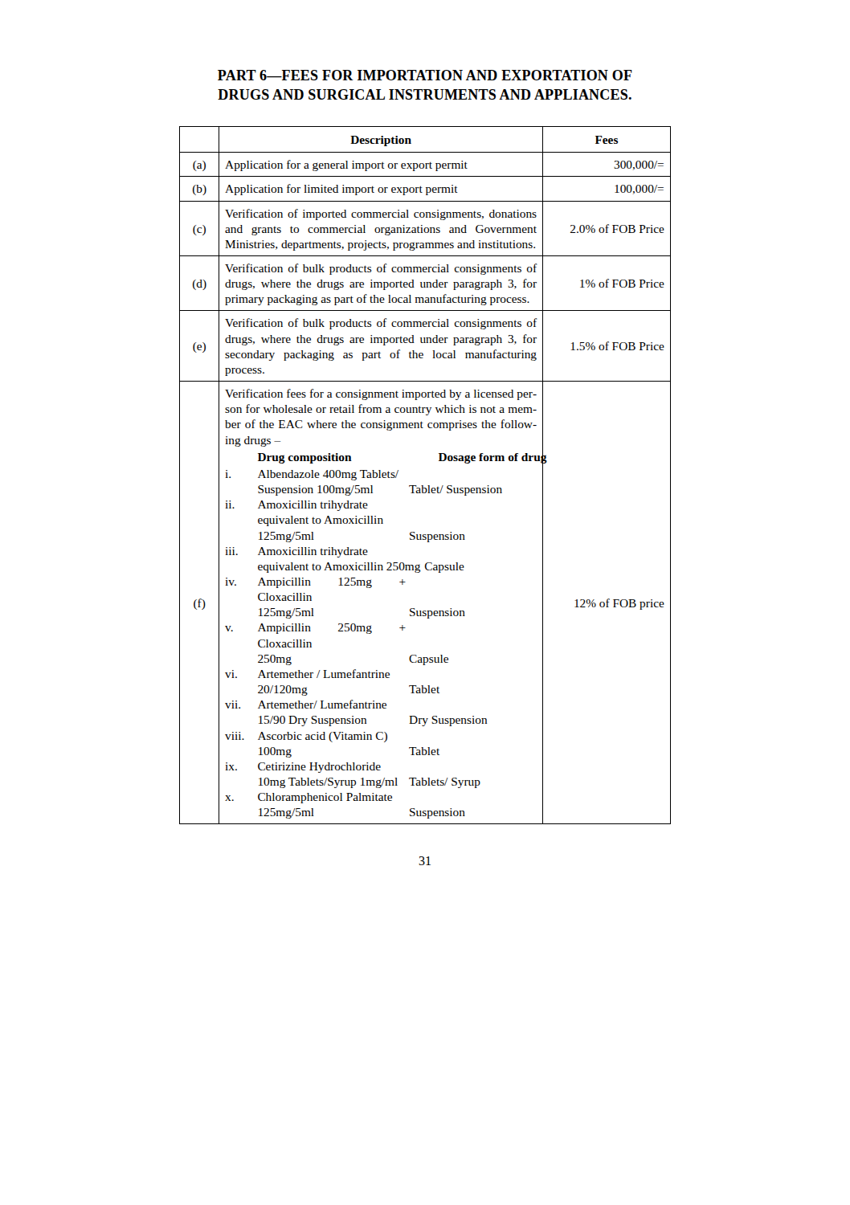PART 6—FEES FOR IMPORTATION AND EXPORTATION OF
DRUGS AND SURGICAL INSTRUMENTS AND APPLIANCES.
| | Description | Fees |
| --- | --- | --- |
| (a) | Application for a general import or export permit | 300,000/= |
| (b) | Application for limited import or export permit | 100,000/= |
| (c) | Verification of imported commercial consignments, dona­tions and grants to commercial organizations and Govern­ment Ministries, departments, projects, programmes and institutions. | 2.0% of FOB Price |
| (d) | Verification of bulk products of commercial consignments of drugs, where the drugs are imported under paragraph 3, for primary packaging as part of the local manufacturing process. | 1% of FOB Price |
| (e) | Verification of bulk products of commercial consignments of drugs, where the drugs are imported under paragraph 3, for secondary packaging as part of the local manufacturing process. | 1.5% of FOB Price |
| (f) | Verification fees for a consignment imported by a licensed person for wholesale or retail from a country which is not a member of the EAC where the consignment comprises the following drugs – Drug composition Dosage form of drug i. Albendazole 400mg Tablets/ Suspension 100mg/5ml Tablet/ Suspension ii. Amoxicillin trihydrate equivalent to Amoxicillin 125mg/5ml Suspension iii. Amoxicillin trihydrate equivalent to Amoxicillin 250mg Capsule iv. Ampicillin 125mg + Cloxacillin 125mg/5ml Suspension v. Ampicillin 250mg + Cloxacillin 250mg Capsule vi. Artemether / Lumefantrine 20/120mg Tablet vii. Artemether/ Lumefantrine 15/90 Dry Suspension Dry Suspension viii. Ascorbic acid (Vitamin C) 100mg Tablet ix. Cetirizine Hydrochloride 10mg Tablets/Syrup 1mg/ml Tablets/ Syrup x. Chloramphenicol Palmitate 125mg/5ml Suspension | 12% of FOB price |
31